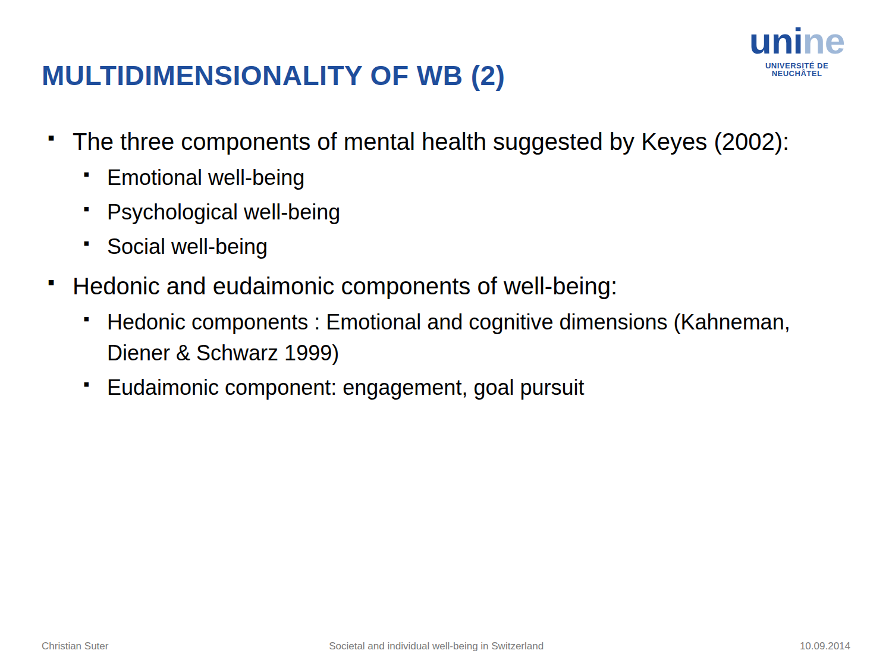unine
UNIVERSITÉ DE
NEUCHÂTEL
MULTIDIMENSIONALITY OF WB (2)
The three components of mental health suggested by Keyes (2002):
Emotional well-being
Psychological well-being
Social well-being
Hedonic and eudaimonic components of well-being:
Hedonic components : Emotional and cognitive dimensions (Kahneman, Diener & Schwarz 1999)
Eudaimonic component: engagement, goal pursuit
Christian Suter
Societal and individual well-being in Switzerland
10.09.2014